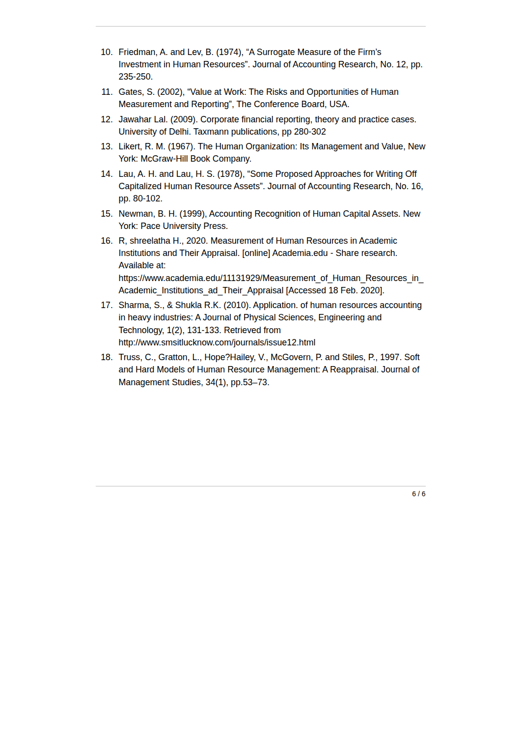Friedman, A. and Lev, B. (1974), “A Surrogate Measure of the Firm’s Investment in Human Resources”. Journal of Accounting Research, No. 12, pp. 235-250.
Gates, S. (2002), “Value at Work: The Risks and Opportunities of Human Measurement and Reporting”, The Conference Board, USA.
Jawahar Lal. (2009). Corporate financial reporting, theory and practice cases. University of Delhi. Taxmann publications, pp 280-302
Likert, R. M. (1967). The Human Organization: Its Management and Value, New York: McGraw-Hill Book Company.
Lau, A. H. and Lau, H. S. (1978), “Some Proposed Approaches for Writing Off Capitalized Human Resource Assets”. Journal of Accounting Research, No. 16, pp. 80-102.
Newman, B. H. (1999), Accounting Recognition of Human Capital Assets. New York: Pace University Press.
R, shreelatha H., 2020. Measurement of Human Resources in Academic Institutions and Their Appraisal. [online] Academia.edu - Share research. Available at: https://www.academia.edu/11131929/Measurement_of_Human_Resources_in_Academic_Institutions_ad_Their_Appraisal [Accessed 18 Feb. 2020].
Sharma, S., & Shukla R.K. (2010). Application. of human resources accounting in heavy industries: A Journal of Physical Sciences, Engineering and Technology, 1(2), 131-133. Retrieved from http://www.smsitlucknow.com/journals/issue12.html
Truss, C., Gratton, L., Hope?Hailey, V., McGovern, P. and Stiles, P., 1997. Soft and Hard Models of Human Resource Management: A Reappraisal. Journal of Management Studies, 34(1), pp.53–73.
6 / 6